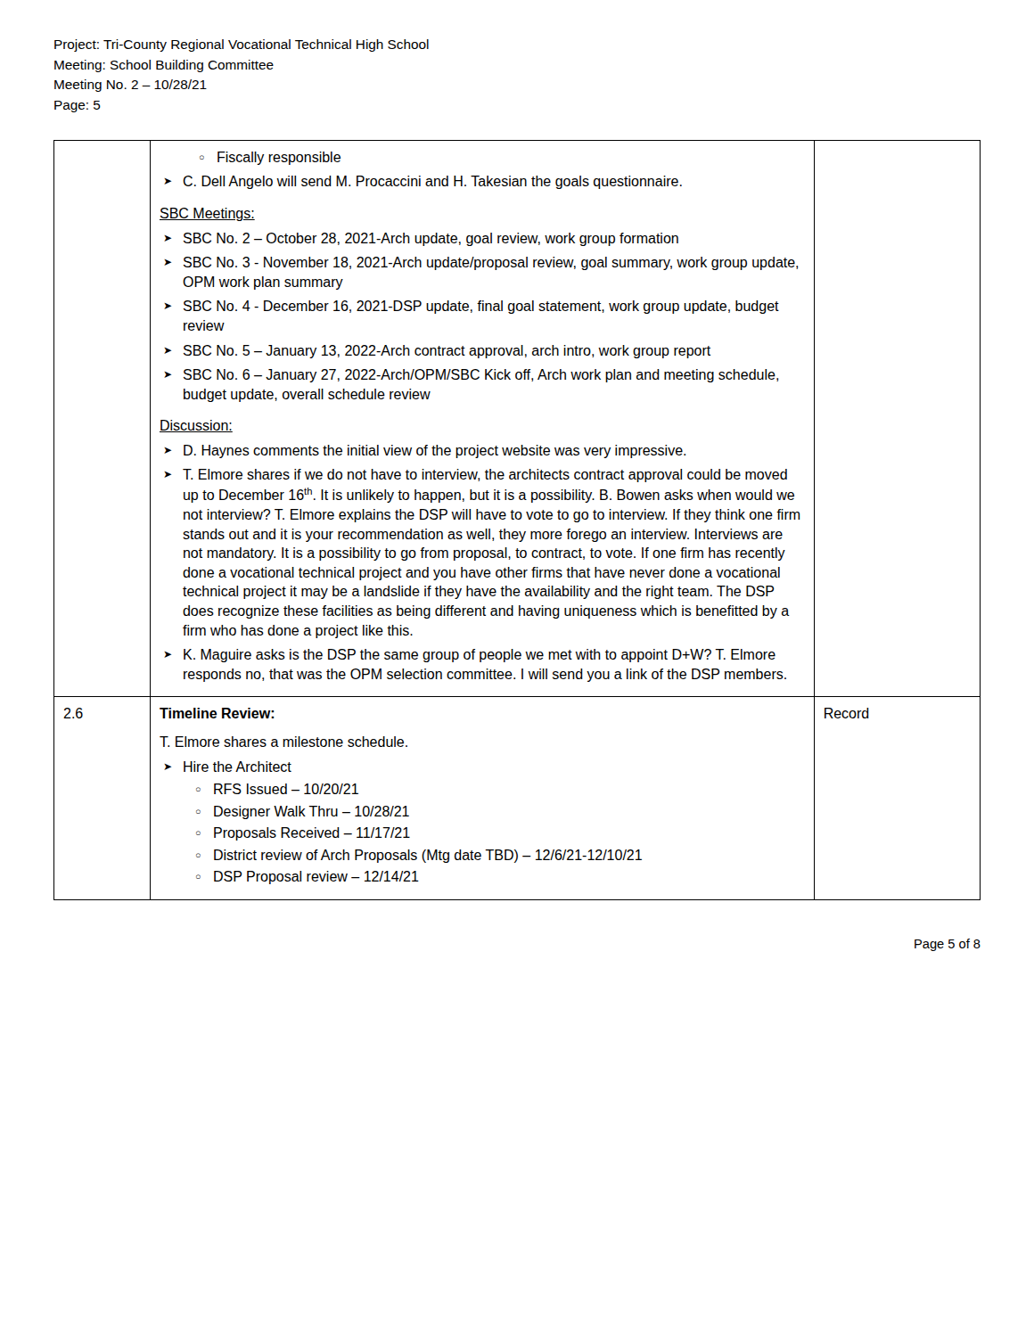Project: Tri-County Regional Vocational Technical High School
Meeting: School Building Committee
Meeting No. 2 – 10/28/21
Page: 5
| | Fiscally responsible C. Dell Angelo will send M. Procaccini and H. Takesian the goals questionnaire. SBC Meetings: SBC No. 2 – October 28, 2021-Arch update, goal review, work group formation SBC No. 3 - November 18, 2021-Arch update/proposal review, goal summary, work group update, OPM work plan summary SBC No. 4 - December 16, 2021-DSP update, final goal statement, work group update, budget review SBC No. 5 – January 13, 2022-Arch contract approval, arch intro, work group report SBC No. 6 – January 27, 2022-Arch/OPM/SBC Kick off, Arch work plan and meeting schedule, budget update, overall schedule review Discussion: D. Haynes comments the initial view of the project website was very impressive. T. Elmore shares if we do not have to interview, the architects contract approval could be moved up to December 16 th . It is unlikely to happen, but it is a possibility. B. Bowen asks when would we not interview? T. Elmore explains the DSP will have to vote to go to interview. If they think one firm stands out and it is your recommendation as well, they more forego an interview. Interviews are not mandatory. It is a possibility to go from proposal, to contract, to vote. If one firm has recently done a vocational technical project and you have other firms that have never done a vocational technical project it may be a landslide if they have the availability and the right team. The DSP does recognize these facilities as being different and having uniqueness which is benefitted by a firm who has done a project like this. K. Maguire asks is the DSP the same group of people we met with to appoint D+W? T. Elmore responds no, that was the OPM selection committee. I will send you a link of the DSP members. | |
| 2.6 | Timeline Review: T. Elmore shares a milestone schedule. Hire the Architect RFS Issued – 10/20/21 Designer Walk Thru – 10/28/21 Proposals Received – 11/17/21 District review of Arch Proposals (Mtg date TBD) – 12/6/21-12/10/21 DSP Proposal review – 12/14/21 | Record |
Page 5 of 8